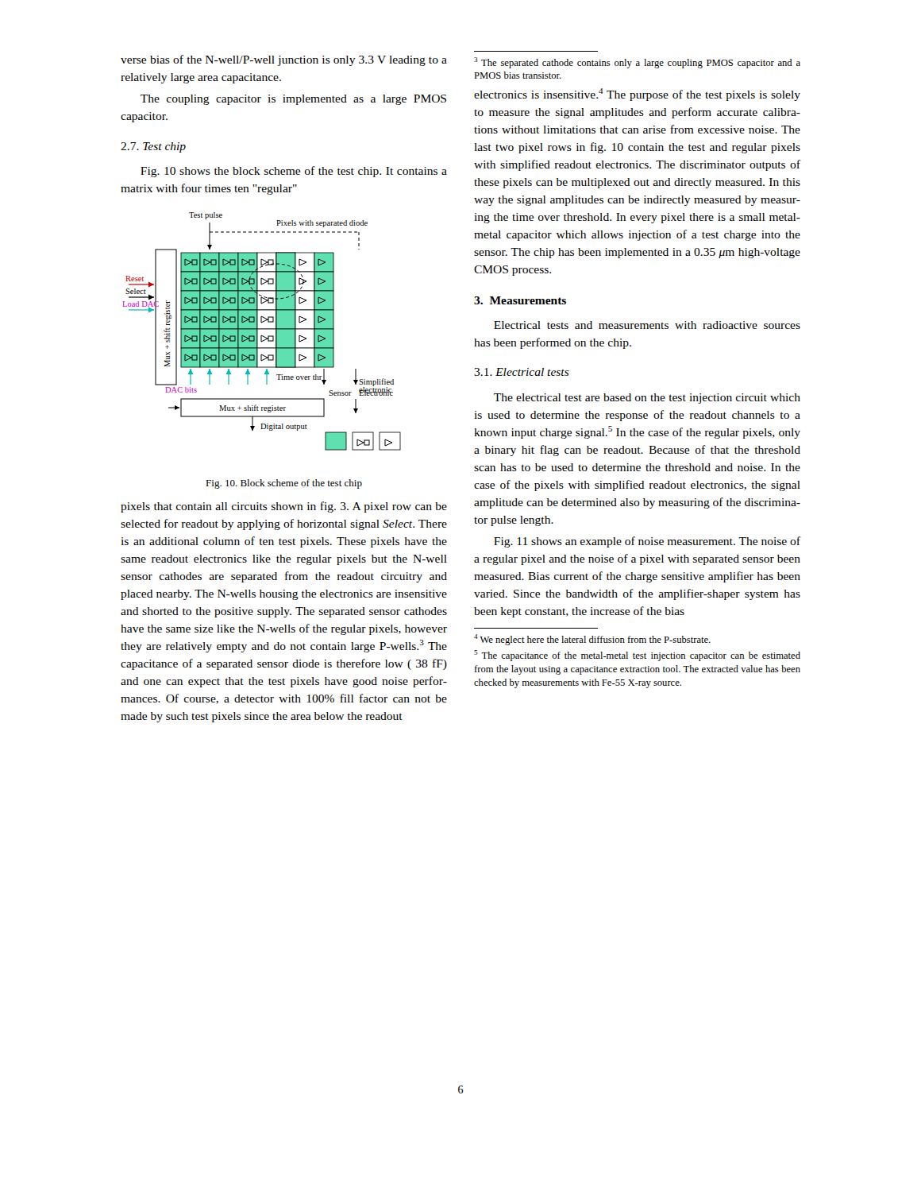verse bias of the N-well/P-well junction is only 3.3 V leading to a relatively large area capacitance.
The coupling capacitor is implemented as a large PMOS capacitor.
2.7. Test chip
Fig. 10 shows the block scheme of the test chip. It contains a matrix with four times ten "regular"
Test pulse Pixels with separated diode Mux + shift register Reset Select Load DAC DAC bits Time over thr Simplified electronic Mux + shift register Digital output Sensor Electronic
Fig. 10. Block scheme of the test chip
pixels that contain all circuits shown in fig. 3. A pixel row can be selected for readout by applying of horizontal signal Select. There is an additional column of ten test pixels. These pixels have the same readout electronics like the regular pixels but the N-well sensor cathodes are separated from the readout circuitry and placed nearby. The N-wells housing the electronics are insensitive and shorted to the positive supply. The separated sensor cathodes have the same size like the N-wells of the regular pixels, however they are relatively empty and do not contain large P-wells.3 The capacitance of a separated sensor diode is therefore low ( 38 fF) and one can expect that the test pixels have good noise performances. Of course, a detector with 100% fill factor can not be made by such test pixels since the area below the readout
3 The separated cathode contains only a large coupling PMOS capacitor and a PMOS bias transistor.
electronics is insensitive.4 The purpose of the test pixels is solely to measure the signal amplitudes and perform accurate calibrations without limitations that can arise from excessive noise. The last two pixel rows in fig. 10 contain the test and regular pixels with simplified readout electronics. The discriminator outputs of these pixels can be multiplexed out and directly measured. In this way the signal amplitudes can be indirectly measured by measuring the time over threshold. In every pixel there is a small metal-metal capacitor which allows injection of a test charge into the sensor. The chip has been implemented in a 0.35 μm high-voltage CMOS process.
3. Measurements
Electrical tests and measurements with radioactive sources has been performed on the chip.
3.1. Electrical tests
The electrical test are based on the test injection circuit which is used to determine the response of the readout channels to a known input charge signal.5 In the case of the regular pixels, only a binary hit flag can be readout. Because of that the threshold scan has to be used to determine the threshold and noise. In the case of the pixels with simplified readout electronics, the signal amplitude can be determined also by measuring of the discriminator pulse length.
Fig. 11 shows an example of noise measurement. The noise of a regular pixel and the noise of a pixel with separated sensor been measured. Bias current of the charge sensitive amplifier has been varied. Since the bandwidth of the amplifier-shaper system has been kept constant, the increase of the bias
4 We neglect here the lateral diffusion from the P-substrate.
5 The capacitance of the metal-metal test injection capacitor can be estimated from the layout using a capacitance extraction tool. The extracted value has been checked by measurements with Fe-55 X-ray source.
6